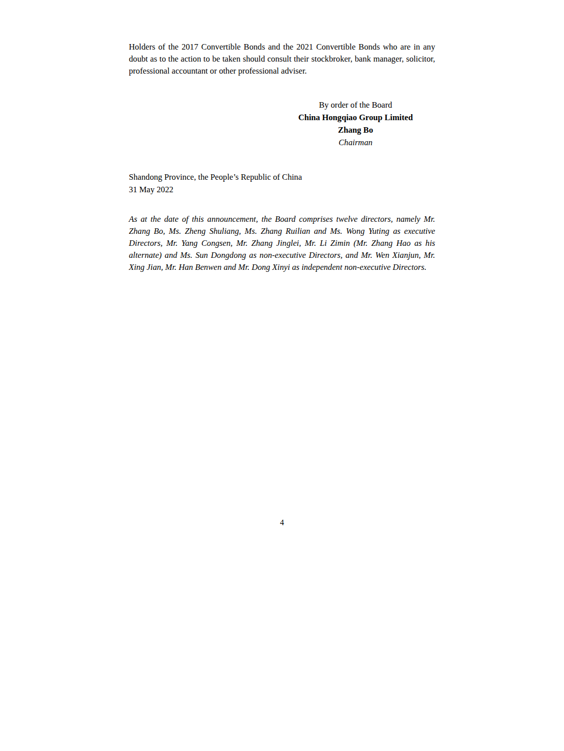Holders of the 2017 Convertible Bonds and the 2021 Convertible Bonds who are in any doubt as to the action to be taken should consult their stockbroker, bank manager, solicitor, professional accountant or other professional adviser.
By order of the Board China Hongqiao Group Limited Zhang Bo Chairman
Shandong Province, the People’s Republic of China 31 May 2022
As at the date of this announcement, the Board comprises twelve directors, namely Mr. Zhang Bo, Ms. Zheng Shuliang, Ms. Zhang Ruilian and Ms. Wong Yuting as executive Directors, Mr. Yang Congsen, Mr. Zhang Jinglei, Mr. Li Zimin (Mr. Zhang Hao as his alternate) and Ms. Sun Dongdong as non-executive Directors, and Mr. Wen Xianjun, Mr. Xing Jian, Mr. Han Benwen and Mr. Dong Xinyi as independent non-executive Directors.
4